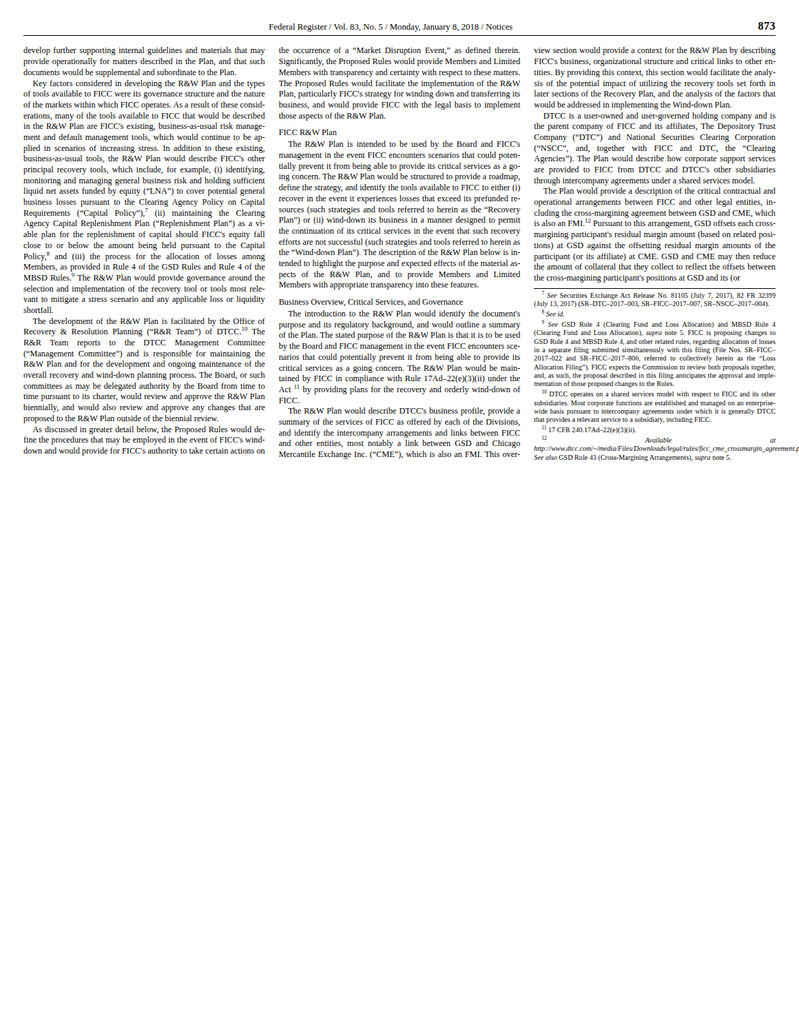Federal Register / Vol. 83, No. 5 / Monday, January 8, 2018 / Notices
873
develop further supporting internal guidelines and materials that may provide operationally for matters described in the Plan, and that such documents would be supplemental and subordinate to the Plan.
Key factors considered in developing the R&W Plan and the types of tools available to FICC were its governance structure and the nature of the markets within which FICC operates. As a result of these considerations, many of the tools available to FICC that would be described in the R&W Plan are FICC's existing, business-as-usual risk management and default management tools, which would continue to be applied in scenarios of increasing stress. In addition to these existing, business-as-usual tools, the R&W Plan would describe FICC's other principal recovery tools, which include, for example, (i) identifying, monitoring and managing general business risk and holding sufficient liquid net assets funded by equity (“LNA”) to cover potential general business losses pursuant to the Clearing Agency Policy on Capital Requirements (“Capital Policy”),7 (ii) maintaining the Clearing Agency Capital Replenishment Plan (“Replenishment Plan”) as a viable plan for the replenishment of capital should FICC's equity fall close to or below the amount being held pursuant to the Capital Policy,8 and (iii) the process for the allocation of losses among Members, as provided in Rule 4 of the GSD Rules and Rule 4 of the MBSD Rules.9 The R&W Plan would provide governance around the selection and implementation of the recovery tool or tools most relevant to mitigate a stress scenario and any applicable loss or liquidity shortfall.
The development of the R&W Plan is facilitated by the Office of Recovery & Resolution Planning (“R&R Team”) of DTCC.10 The R&R Team reports to the DTCC Management Committee (“Management Committee”) and is responsible for maintaining the R&W Plan and for the development and ongoing maintenance of the overall recovery and wind-down planning process. The Board, or such committees as may be delegated authority by the Board from time to time pursuant to its charter, would review and approve the R&W Plan biennially, and would also review and approve any changes that are proposed to the R&W Plan outside of the biennial review.
As discussed in greater detail below, the Proposed Rules would define the procedures that may be employed in the event of FICC's wind-down and would provide for FICC's authority to take certain actions on the occurrence of a “Market Disruption Event,” as defined therein. Significantly, the Proposed Rules would provide Members and Limited Members with transparency and certainty with respect to these matters. The Proposed Rules would facilitate the implementation of the R&W Plan, particularly FICC's strategy for winding down and transferring its business, and would provide FICC with the legal basis to implement those aspects of the R&W Plan.
FICC R&W Plan
The R&W Plan is intended to be used by the Board and FICC's management in the event FICC encounters scenarios that could potentially prevent it from being able to provide its critical services as a going concern. The R&W Plan would be structured to provide a roadmap, define the strategy, and identify the tools available to FICC to either (i) recover in the event it experiences losses that exceed its prefunded resources (such strategies and tools referred to herein as the “Recovery Plan”) or (ii) wind-down its business in a manner designed to permit the continuation of its critical services in the event that such recovery efforts are not successful (such strategies and tools referred to herein as the “Wind-down Plan”). The description of the R&W Plan below is intended to highlight the purpose and expected effects of the material aspects of the R&W Plan, and to provide Members and Limited Members with appropriate transparency into these features.
Business Overview, Critical Services, and Governance
The introduction to the R&W Plan would identify the document's purpose and its regulatory background, and would outline a summary of the Plan. The stated purpose of the R&W Plan is that it is to be used by the Board and FICC management in the event FICC encounters scenarios that could potentially prevent it from being able to provide its critical services as a going concern. The R&W Plan would be maintained by FICC in compliance with Rule 17Ad–22(e)(3)(ii) under the Act 11 by providing plans for the recovery and orderly wind-down of FICC.
The R&W Plan would describe DTCC's business profile, provide a summary of the services of FICC as offered by each of the Divisions, and identify the intercompany arrangements and links between FICC and other entities, most notably a link between GSD and Chicago Mercantile Exchange Inc. (“CME”), which is also an FMI. This overview section would provide a context for the R&W Plan by describing FICC's business, organizational structure and critical links to other entities. By providing this context, this section would facilitate the analysis of the potential impact of utilizing the recovery tools set forth in later sections of the Recovery Plan, and the analysis of the factors that would be addressed in implementing the Wind-down Plan.
DTCC is a user-owned and user-governed holding company and is the parent company of FICC and its affiliates, The Depository Trust Company (“DTC”) and National Securities Clearing Corporation (“NSCC”, and, together with FICC and DTC, the “Clearing Agencies”). The Plan would describe how corporate support services are provided to FICC from DTCC and DTCC's other subsidiaries through intercompany agreements under a shared services model.
The Plan would provide a description of the critical contractual and operational arrangements between FICC and other legal entities, including the cross-margining agreement between GSD and CME, which is also an FMI.12 Pursuant to this arrangement, GSD offsets each cross-margining participant's residual margin amount (based on related positions) at GSD against the offsetting residual margin amounts of the participant (or its affiliate) at CME. GSD and CME may then reduce the amount of collateral that they collect to reflect the offsets between the cross-margining participant's positions at GSD and its (or
7 See Securities Exchange Act Release No. 81105 (July 7, 2017), 82 FR 32399 (July 13, 2017) (SR–DTC–2017–003, SR–FICC–2017–007, SR–NSCC–2017–004).
8 See id.
9 See GSD Rule 4 (Clearing Fund and Loss Allocation) and MBSD Rule 4 (Clearing Fund and Loss Allocation), supra note 5. FICC is proposing changes to GSD Rule 4 and MBSD Rule 4, and other related rules, regarding allocation of losses in a separate filing submitted simultaneously with this filing (File Nos. SR–FICC–2017–022 and SR–FICC–2017–806, referred to collectively herein as the “Loss Allocation Filing”). FICC expects the Commission to review both proposals together, and, as such, the proposal described in this filing anticipates the approval and implementation of those proposed changes to the Rules.
10 DTCC operates on a shared services model with respect to FICC and its other subsidiaries. Most corporate functions are established and managed on an enterprise-wide basis pursuant to intercompany agreements under which it is generally DTCC that provides a relevant service to a subsidiary, including FICC.
11 17 CFR 240.17Ad–22(e)(3)(ii).
12 Available at http://www.dtcc.com/~/media/Files/Downloads/legal/rules/ficc_cme_crossmargin_agreement.pdf. See also GSD Rule 43 (Cross-Margining Arrangements), supra note 5.